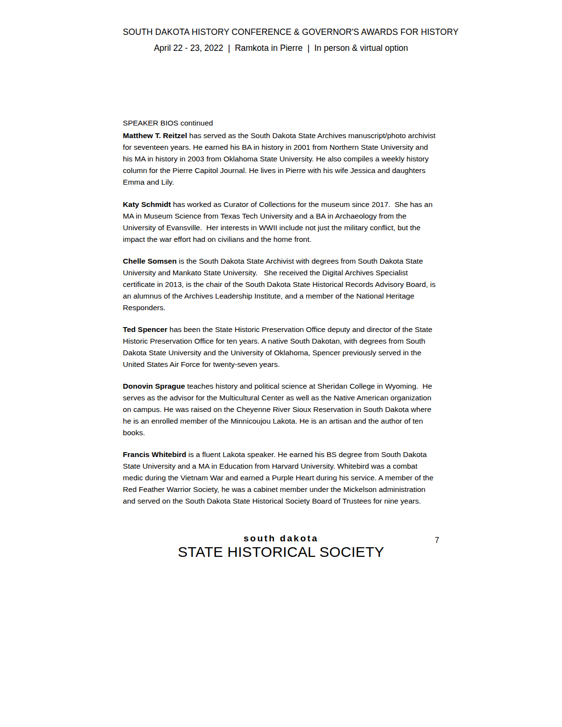SOUTH DAKOTA HISTORY CONFERENCE & GOVERNOR'S AWARDS FOR HISTORY
April 22 - 23, 2022 | Ramkota in Pierre | In person & virtual option
SPEAKER BIOS continued
Matthew T. Reitzel has served as the South Dakota State Archives manuscript/photo archivist for seventeen years. He earned his BA in history in 2001 from Northern State University and his MA in history in 2003 from Oklahoma State University. He also compiles a weekly history column for the Pierre Capitol Journal. He lives in Pierre with his wife Jessica and daughters Emma and Lily.
Katy Schmidt has worked as Curator of Collections for the museum since 2017. She has an MA in Museum Science from Texas Tech University and a BA in Archaeology from the University of Evansville. Her interests in WWII include not just the military conflict, but the impact the war effort had on civilians and the home front.
Chelle Somsen is the South Dakota State Archivist with degrees from South Dakota State University and Mankato State University. She received the Digital Archives Specialist certificate in 2013, is the chair of the South Dakota State Historical Records Advisory Board, is an alumnus of the Archives Leadership Institute, and a member of the National Heritage Responders.
Ted Spencer has been the State Historic Preservation Office deputy and director of the State Historic Preservation Office for ten years. A native South Dakotan, with degrees from South Dakota State University and the University of Oklahoma, Spencer previously served in the United States Air Force for twenty-seven years.
Donovin Sprague teaches history and political science at Sheridan College in Wyoming. He serves as the advisor for the Multicultural Center as well as the Native American organization on campus. He was raised on the Cheyenne River Sioux Reservation in South Dakota where he is an enrolled member of the Minnicoujou Lakota. He is an artisan and the author of ten books.
Francis Whitebird is a fluent Lakota speaker. He earned his BS degree from South Dakota State University and a MA in Education from Harvard University. Whitebird was a combat medic during the Vietnam War and earned a Purple Heart during his service. A member of the Red Feather Warrior Society, he was a cabinet member under the Mickelson administration and served on the South Dakota State Historical Society Board of Trustees for nine years.
7
south dakota
STATE HISTORICAL SOCIETY